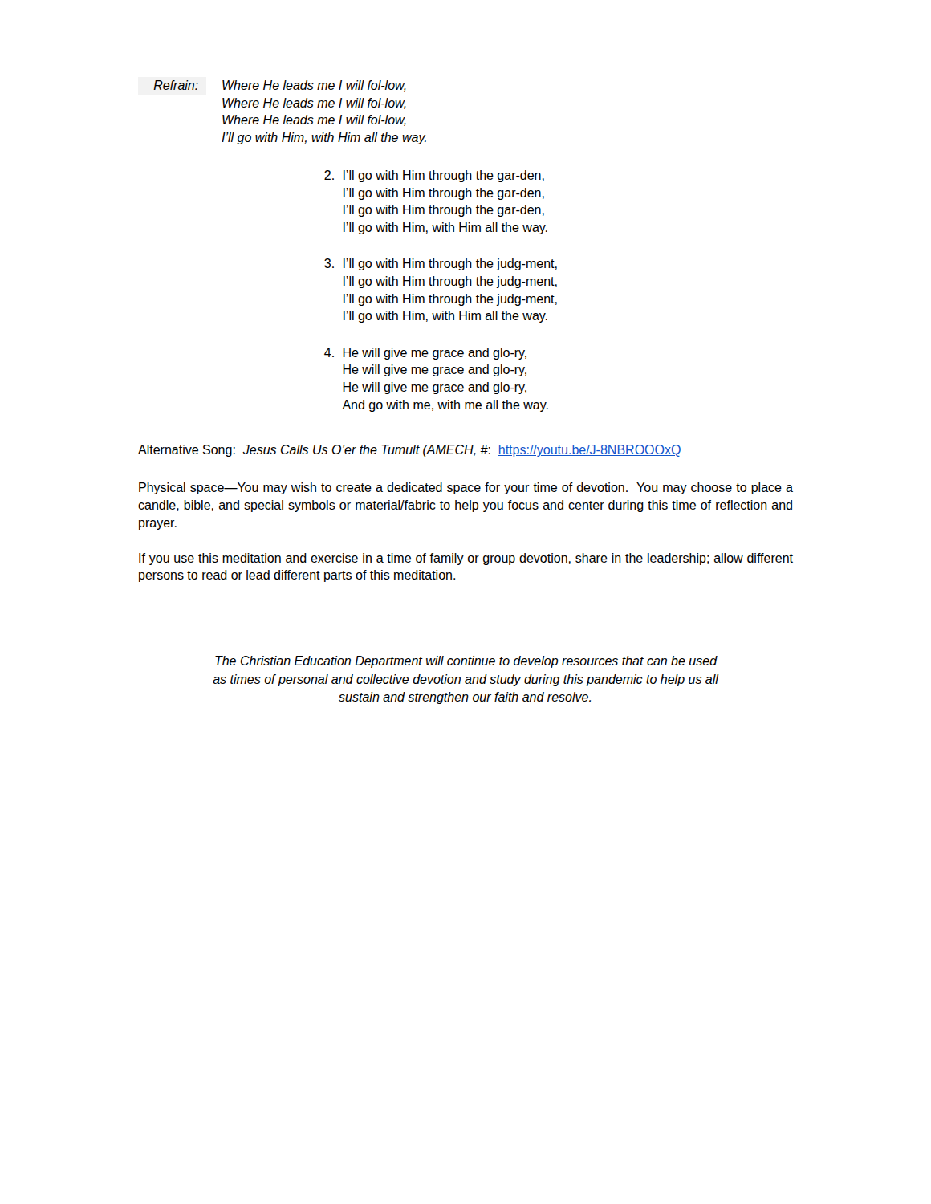Refrain:
Where He leads me I will fol-low,
Where He leads me I will fol-low,
Where He leads me I will fol-low,
I’ll go with Him, with Him all the way.
I’ll go with Him through the gar-den,
I’ll go with Him through the gar-den,
I’ll go with Him through the gar-den,
I’ll go with Him, with Him all the way.
I’ll go with Him through the judg-ment,
I’ll go with Him through the judg-ment,
I’ll go with Him through the judg-ment,
I’ll go with Him, with Him all the way.
He will give me grace and glo-ry,
He will give me grace and glo-ry,
He will give me grace and glo-ry,
And go with me, with me all the way.
Alternative Song: Jesus Calls Us O’er the Tumult (AMECH, #: https://youtu.be/J-8NBROOOxQ
Physical space—You may wish to create a dedicated space for your time of devotion. You may choose to place a candle, bible, and special symbols or material/fabric to help you focus and center during this time of reflection and prayer.
If you use this meditation and exercise in a time of family or group devotion, share in the leadership; allow different persons to read or lead different parts of this meditation.
The Christian Education Department will continue to develop resources that can be used as times of personal and collective devotion and study during this pandemic to help us all sustain and strengthen our faith and resolve.